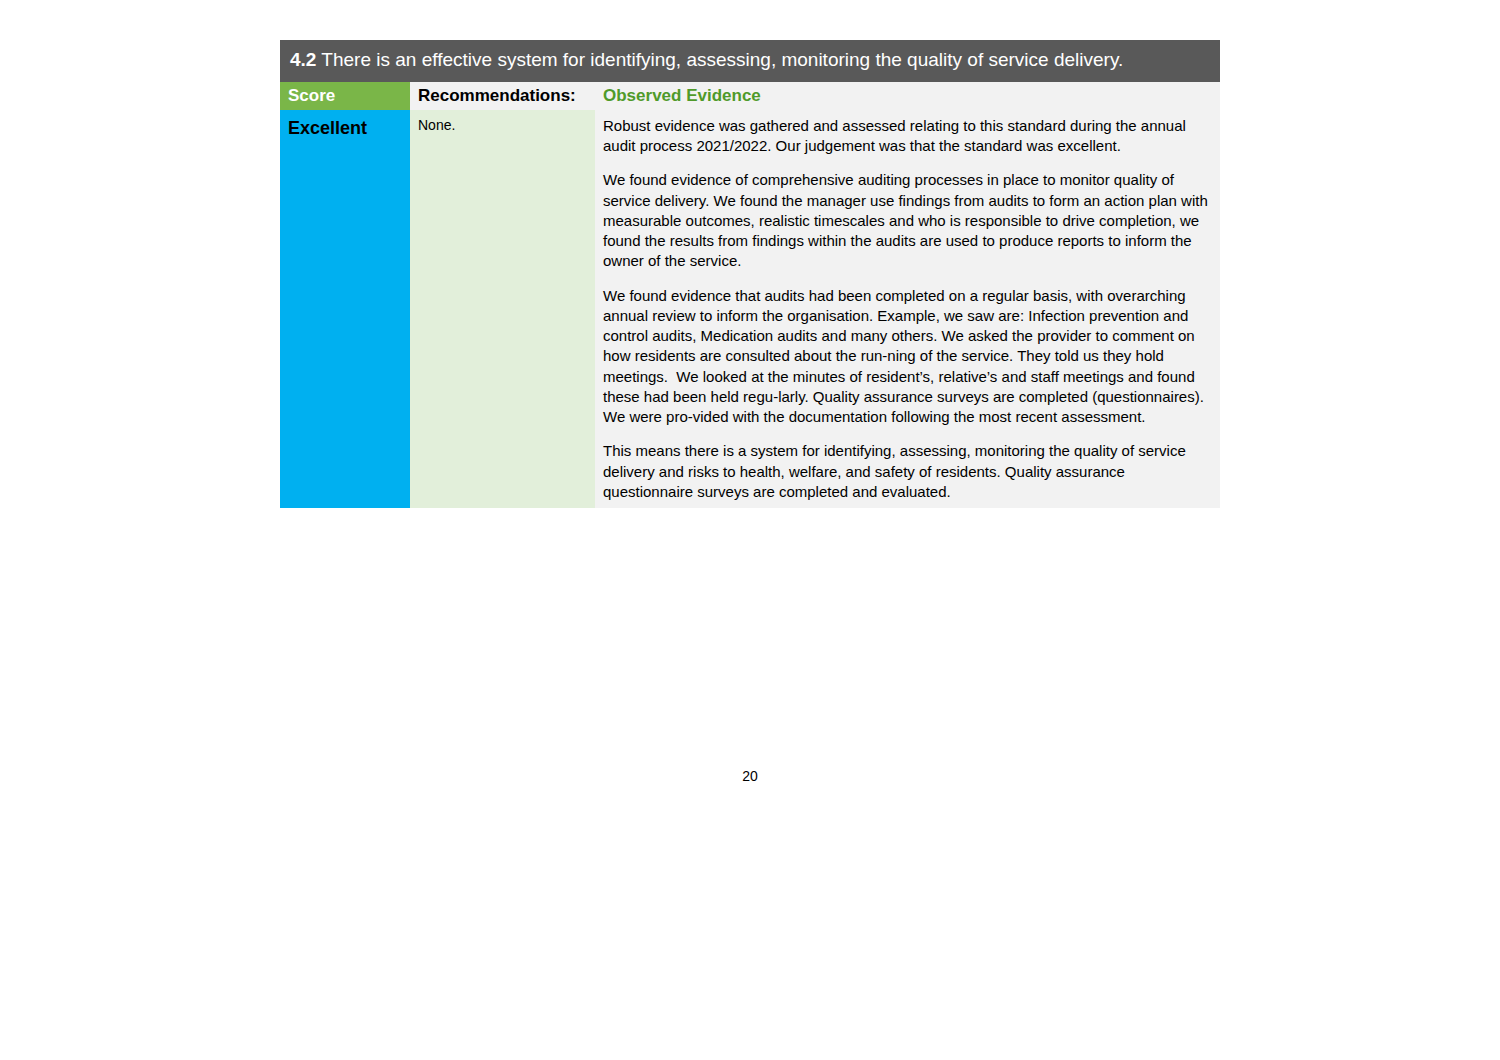| 4.2 There is an effective system for identifying, assessing, monitoring the quality of service delivery. |
| Score | Recommendations: | Observed Evidence |
| Excellent | None. | Robust evidence was gathered and assessed relating to this standard during the annual audit process 2021/2022. Our judgement was that the standard was excellent. We found evidence of comprehensive auditing processes in place to monitor quality of service delivery. We found the manager use findings from audits to form an action plan with measurable outcomes, realistic timescales and who is responsible to drive completion, we found the results from findings within the audits are used to produce reports to inform the owner of the service. We found evidence that audits had been completed on a regular basis, with overarching annual review to inform the organisation. Example, we saw are: Infection prevention and control audits, Medication audits and many others. We asked the provider to comment on how residents are consulted about the run-ning of the service. They told us they hold meetings. We looked at the minutes of resident’s, relative’s and staff meetings and found these had been held regu-larly. Quality assurance surveys are completed (questionnaires). We were pro-vided with the documentation following the most recent assessment. This means there is a system for identifying, assessing, monitoring the quality of service delivery and risks to health, welfare, and safety of residents. Quality assurance questionnaire surveys are completed and evaluated. |
20